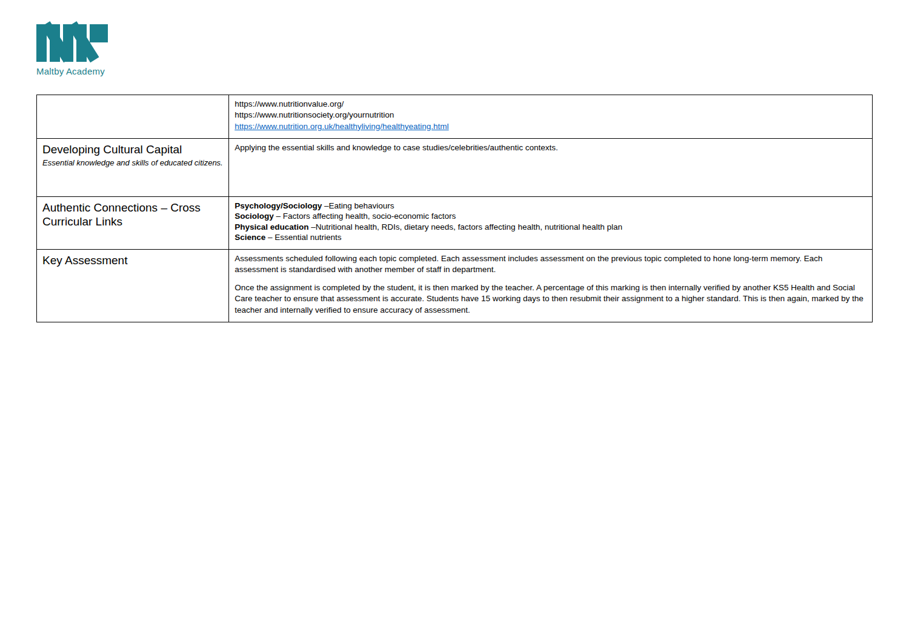Maltby Academy
| | https://www.nutritionvalue.org/ https://www.nutritionsociety.org/yournutrition https://www.nutrition.org.uk/healthyliving/healthyeating.html |
| Developing Cultural Capital Essential knowledge and skills of educated citizens. | Applying the essential skills and knowledge to case studies/celebrities/authentic contexts. |
| Authentic Connections – Cross Curricular Links | Psychology/Sociology –Eating behaviours Sociology – Factors affecting health, socio-economic factors Physical education –Nutritional health, RDIs, dietary needs, factors affecting health, nutritional health plan Science – Essential nutrients |
| Key Assessment | Assessments scheduled following each topic completed. Each assessment includes assessment on the previous topic completed to hone long-term memory. Each assessment is standardised with another member of staff in department. Once the assignment is completed by the student, it is then marked by the teacher. A percentage of this marking is then internally verified by another KS5 Health and Social Care teacher to ensure that assessment is accurate. Students have 15 working days to then resubmit their assignment to a higher standard. This is then again, marked by the teacher and internally verified to ensure accuracy of assessment. |